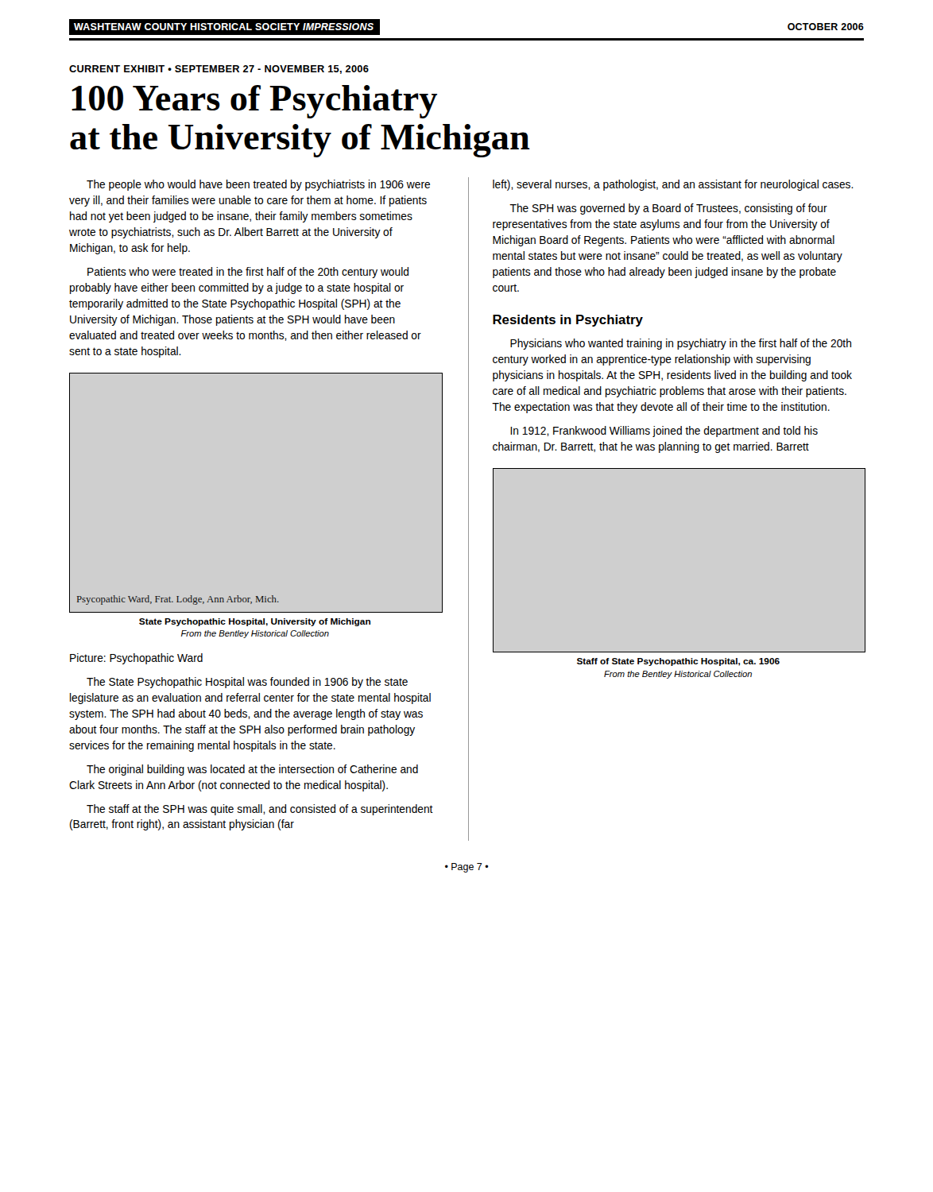Washtenaw County Historical Society Impressions
October 2006
Current Exhibit • September 27 - November 15, 2006
100 Years of Psychiatry
at the University of Michigan
The people who would have been treated by psychiatrists in 1906 were very ill, and their families were unable to care for them at home. If patients had not yet been judged to be insane, their family members sometimes wrote to psychiatrists, such as Dr. Albert Barrett at the University of Michigan, to ask for help.
Patients who were treated in the first half of the 20th century would probably have either been committed by a judge to a state hospital or temporarily admitted to the State Psychopathic Hospital (SPH) at the University of Michigan. Those patients at the SPH would have been evaluated and treated over weeks to months, and then either released or sent to a state hospital.
Psycopathic Ward, Frat. Lodge, Ann Arbor, Mich.
State Psychopathic Hospital, University of Michigan From the Bentley Historical Collection
Picture: Psychopathic Ward
The State Psychopathic Hospital was founded in 1906 by the state legislature as an evaluation and referral center for the state mental hospital system. The SPH had about 40 beds, and the average length of stay was about four months. The staff at the SPH also performed brain pathology services for the remaining mental hospitals in the state.
The original building was located at the intersection of Catherine and Clark Streets in Ann Arbor (not connected to the medical hospital).
The staff at the SPH was quite small, and consisted of a superintendent (Barrett, front right), an assistant physician (far
left), several nurses, a pathologist, and an assistant for neurological cases.
The SPH was governed by a Board of Trustees, consisting of four representatives from the state asylums and four from the University of Michigan Board of Regents. Patients who were “afflicted with abnormal mental states but were not insane” could be treated, as well as voluntary patients and those who had already been judged insane by the probate court.
Residents in Psychiatry
Physicians who wanted training in psychiatry in the first half of the 20th century worked in an apprentice-type relationship with supervising physicians in hospitals. At the SPH, residents lived in the building and took care of all medical and psychiatric problems that arose with their patients. The expectation was that they devote all of their time to the institution.
In 1912, Frankwood Williams joined the department and told his chairman, Dr. Barrett, that he was planning to get married. Barrett
Staff of State Psychopathic Hospital, ca. 1906 From the Bentley Historical Collection
• Page 7 •